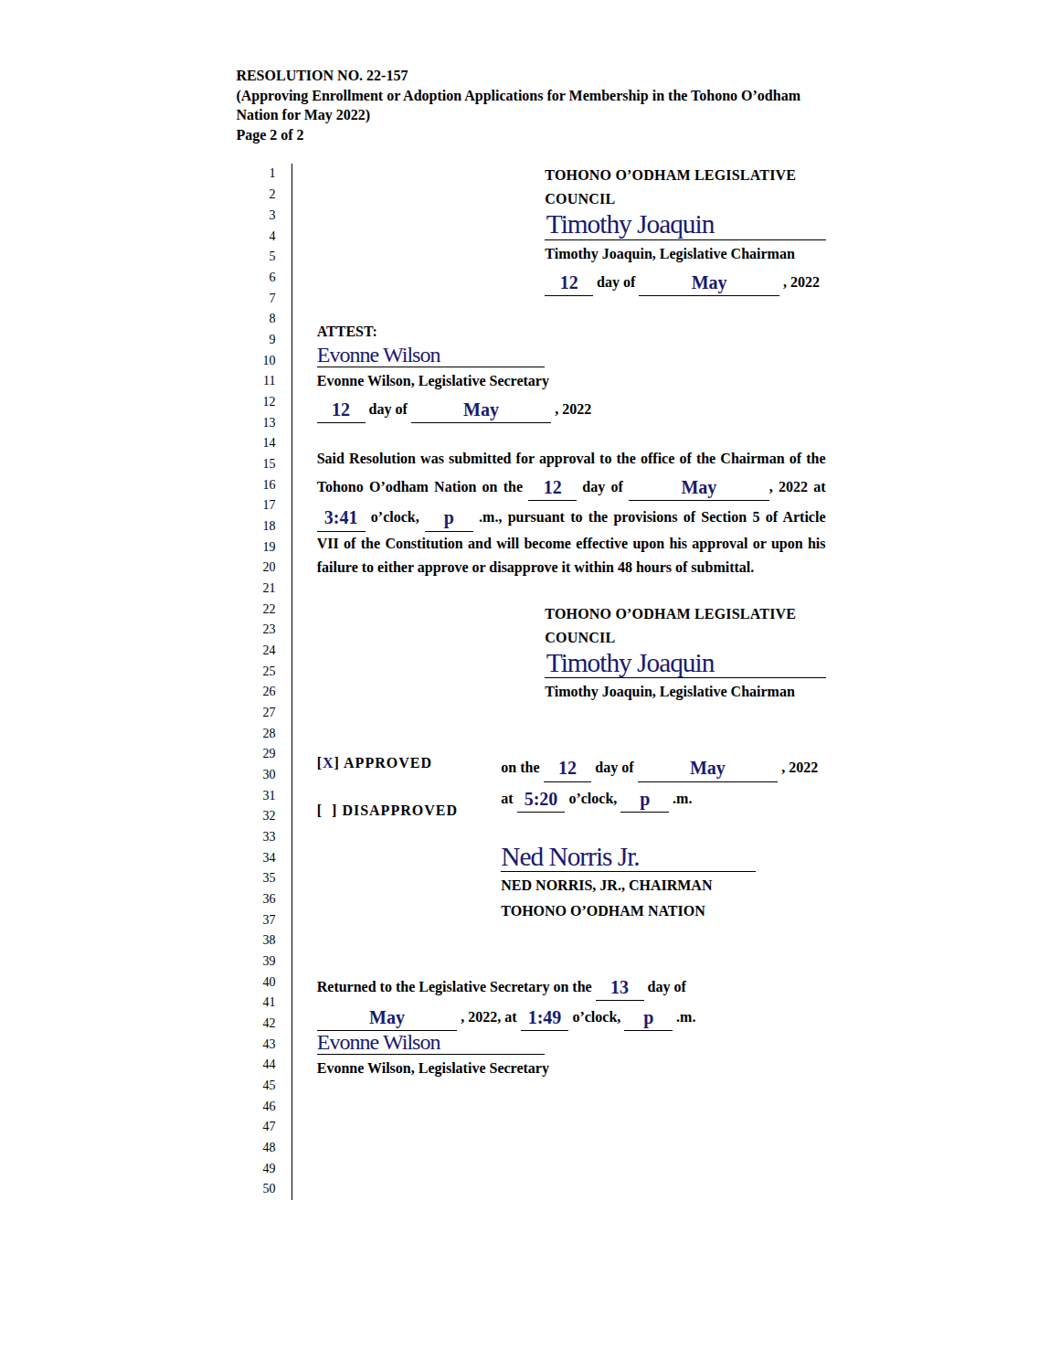RESOLUTION NO. 22-157 (Approving Enrollment or Adoption Applications for Membership in the Tohono O’odham Nation for May 2022) Page 2 of 2
1
2
3
4
5
6
7
8
9
10
11
12
13
14
15
16
17
18
19
20
21
22
23
24
25
26
27
28
29
30
31
32
33
34
35
36
37
38
39
40
41
42
43
44
45
46
47
48
49
50
TOHONO O’ODHAM LEGISLATIVE COUNCIL
 Timothy Joaquin
Timothy Joaquin, Legislative Chairman
12 day of May , 2022
ATTEST:
Evonne Wilson
Evonne Wilson, Legislative Secretary
12 day of May , 2022
Said Resolution was submitted for approval to the office of the Chairman of the Tohono O’odham Nation on the 12 day of May, 2022 at 3:41 o’clock, p .m., pursuant to the provisions of Section 5 of Article VII of the Constitution and will become effective upon his approval or upon his failure to either approve or disapprove it within 48 hours of submittal.
TOHONO O’ODHAM LEGISLATIVE COUNCIL
 Timothy Joaquin
Timothy Joaquin, Legislative Chairman
[X] APPROVED
[ ] DISAPPROVED
on the 12 day of May , 2022
at 5:20 o’clock, p .m.
Ned Norris Jr.
NED NORRIS, JR., CHAIRMAN
TOHONO O’ODHAM NATION
Returned to the Legislative Secretary on the 13 day of
May , 2022, at 1:49 o’clock, p .m.
Evonne Wilson
Evonne Wilson, Legislative Secretary